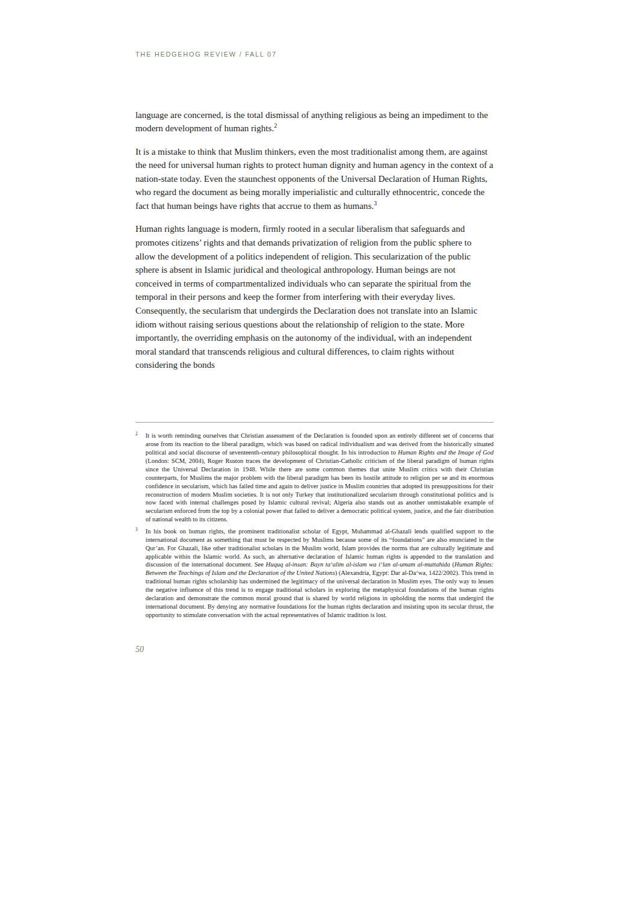The Hedgehog Review / Fall 07
language are concerned, is the total dismissal of anything religious as being an impediment to the modern development of human rights.2
It is a mistake to think that Muslim thinkers, even the most traditionalist among them, are against the need for universal human rights to protect human dignity and human agency in the context of a nation-state today. Even the staunchest opponents of the Universal Declaration of Human Rights, who regard the document as being morally imperialistic and culturally ethnocentric, concede the fact that human beings have rights that accrue to them as humans.3
Human rights language is modern, firmly rooted in a secular liberalism that safeguards and promotes citizens’ rights and that demands privatization of religion from the public sphere to allow the development of a politics independent of religion. This secularization of the public sphere is absent in Islamic juridical and theological anthropology. Human beings are not conceived in terms of compartmentalized individuals who can separate the spiritual from the temporal in their persons and keep the former from interfering with their everyday lives. Consequently, the secularism that undergirds the Declaration does not translate into an Islamic idiom without raising serious questions about the relationship of religion to the state. More importantly, the overriding emphasis on the autonomy of the individual, with an independent moral standard that transcends religious and cultural differences, to claim rights without considering the bonds
2
It is worth reminding ourselves that Christian assessment of the Declaration is founded upon an entirely different set of concerns that arose from its reaction to the liberal paradigm, which was based on radical individualism and was derived from the historically situated political and social discourse of seventeenth-century philosophical thought. In his introduction to Human Rights and the Image of God (London: SCM, 2004), Roger Ruston traces the development of Christian-Catholic criticism of the liberal paradigm of human rights since the Universal Declaration in 1948. While there are some common themes that unite Muslim critics with their Christian counterparts, for Muslims the major problem with the liberal paradigm has been its hostile attitude to religion per se and its enormous confidence in secularism, which has failed time and again to deliver justice in Muslim countries that adopted its presuppositions for their reconstruction of modern Muslim societies. It is not only Turkey that institutionalized secularism through constitutional politics and is now faced with internal challenges posed by Islamic cultural revival; Algeria also stands out as another unmistakable example of secularism enforced from the top by a colonial power that failed to deliver a democratic political system, justice, and the fair distribution of national wealth to its citizens.
3
In his book on human rights, the prominent traditionalist scholar of Egypt, Muhammad al-Ghazali lends qualified support to the international document as something that must be respected by Muslims because some of its “foundations” are also enunciated in the Qur’an. For Ghazali, like other traditionalist scholars in the Muslim world, Islam provides the norms that are culturally legitimate and applicable within the Islamic world. As such, an alternative declaration of Islamic human rights is appended to the translation and discussion of the international document. See Huquq al-insan: Bayn ta‘alim al-islam wa i‘lan al-umam al-muttahida (Human Rights: Between the Teachings of Islam and the Declaration of the United Nations) (Alexandria, Egypt: Dar al-Da‘wa, 1422/2002). This trend in traditional human rights scholarship has undermined the legitimacy of the universal declaration in Muslim eyes. The only way to lessen the negative influence of this trend is to engage traditional scholars in exploring the metaphysical foundations of the human rights declaration and demonstrate the common moral ground that is shared by world religions in upholding the norms that undergird the international document. By denying any normative foundations for the human rights declaration and insisting upon its secular thrust, the opportunity to stimulate conversation with the actual representatives of Islamic tradition is lost.
50